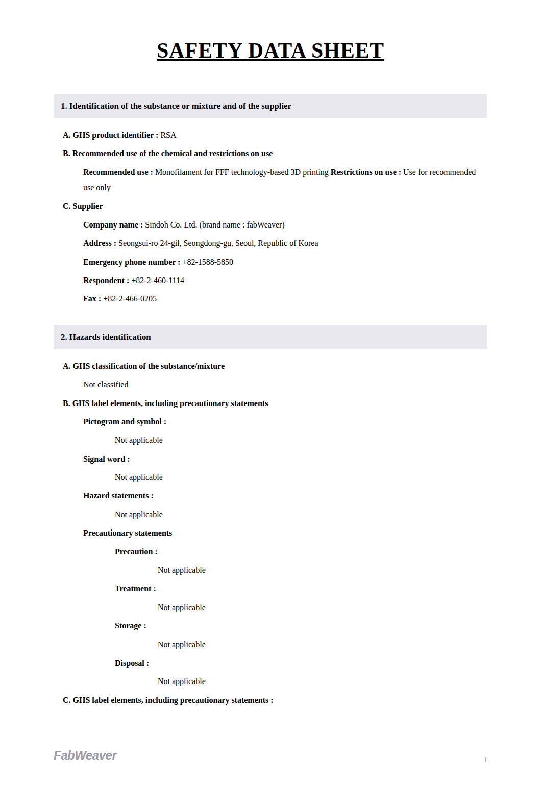SAFETY DATA SHEET
1. Identification of the substance or mixture and of the supplier
A. GHS product identifier : RSA
B. Recommended use of the chemical and restrictions on use
Recommended use : Monofilament for FFF technology-based 3D printing Restrictions on use : Use for recommended use only
C. Supplier
Company name : Sindoh Co. Ltd. (brand name : fabWeaver)
Address : Seongsui-ro 24-gil, Seongdong-gu, Seoul, Republic of Korea
Emergency phone number : +82-1588-5850
Respondent : +82-2-460-1114
Fax : +82-2-466-0205
2. Hazards identification
A. GHS classification of the substance/mixture
Not classified
B. GHS label elements, including precautionary statements
Pictogram and symbol :
Not applicable
Signal word :
Not applicable
Hazard statements :
Not applicable
Precautionary statements
Precaution :
Not applicable
Treatment :
Not applicable
Storage :
Not applicable
Disposal :
Not applicable
C. GHS label elements, including precautionary statements :
FabWeaver
1